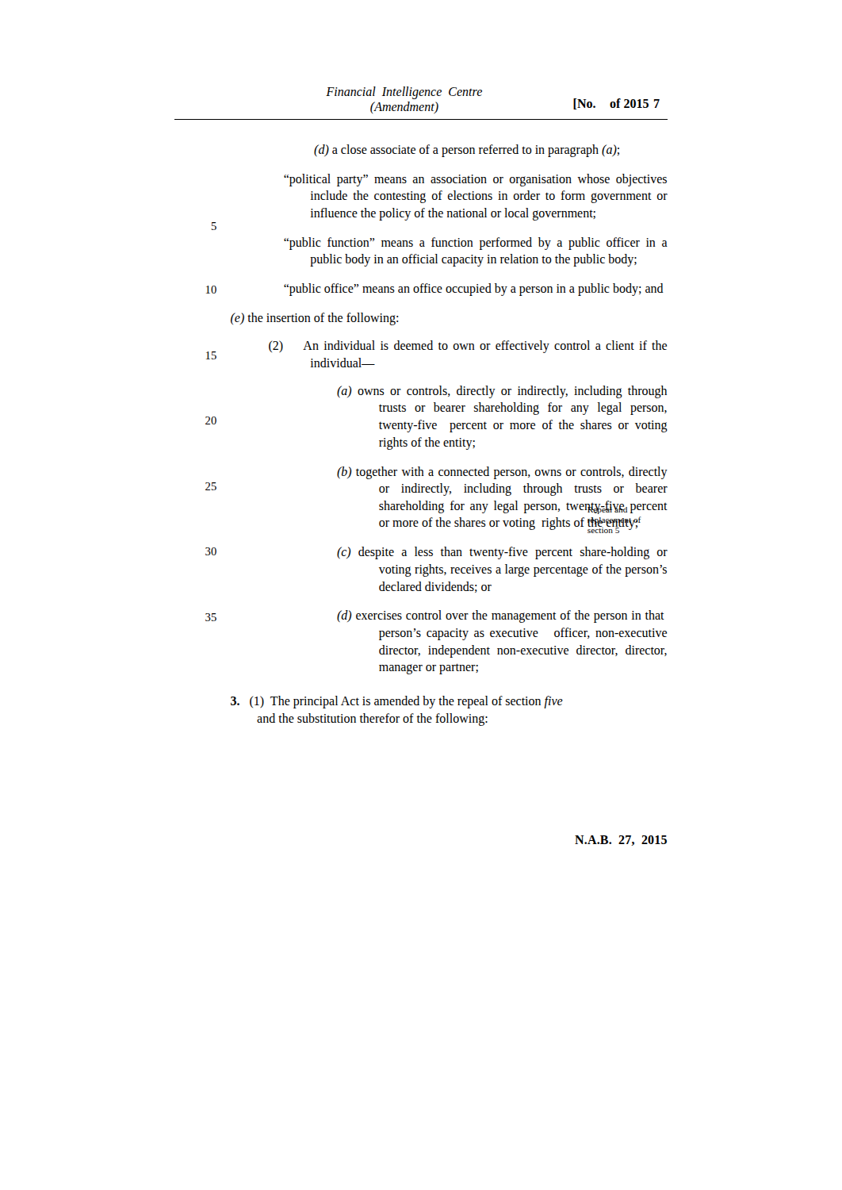Financial Intelligence Centre (Amendment)
[No. of 20157
5 10 15 20 25 30 35
(d) a close associate of a person referred to in paragraph (a);
“political party” means an association or organisation whose objectives include the contesting of elections in order to form government or influence the policy of the national or local government;
“public function” means a function performed by a public officer in a public body in an official capacity in relation to the public body;
“public office” means an office occupied by a person in a public body; and
(e) the insertion of the following:
(2) An individual is deemed to own or effectively control a client if the individual—
(a) owns or controls, directly or indirectly, including through trusts or bearer shareholding for any legal person, twenty-five percent or more of the shares or voting rights of the entity;
(b) together with a connected person, owns or controls, directly or indirectly, including through trusts or bearer shareholding for any legal person, twenty-five percent or more of the shares or voting rights of the entity;
(c) despite a less than twenty-five percent share-holding or voting rights, receives a large percentage of the person’s declared dividends; or
(d) exercises control over the management of the person in that person’s capacity as executive officer, non-executive director, independent non-executive director, director, manager or partner;
3. (1) The principal Act is amended by the repeal of section five and the substitution therefor of the following:
Repeal and replacement of
section 5
N.A.B. 27, 2015